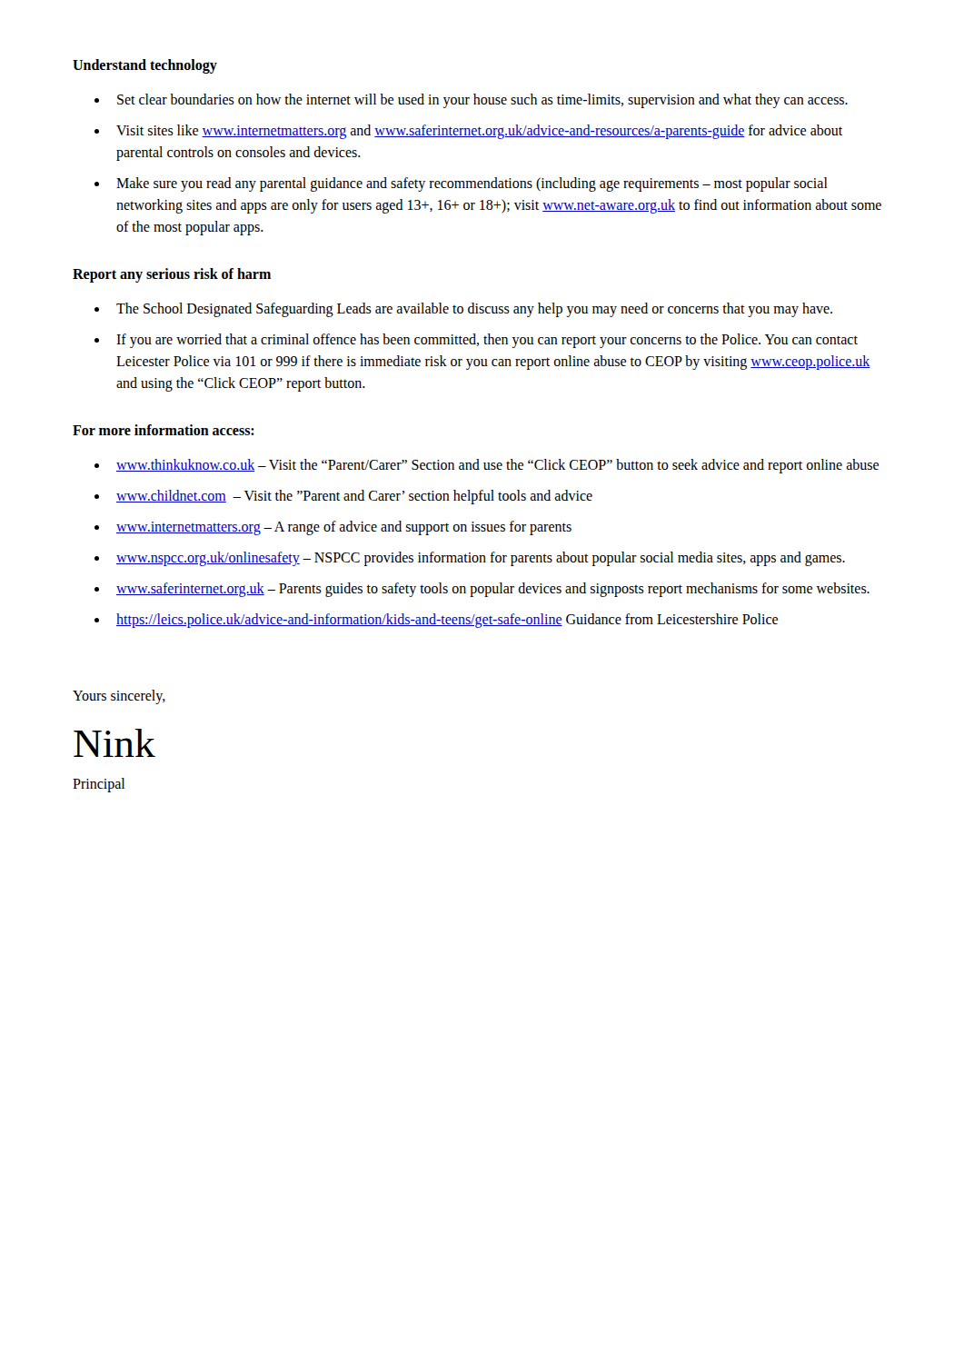Understand technology
Set clear boundaries on how the internet will be used in your house such as time-limits, supervision and what they can access.
Visit sites like www.internetmatters.org and www.saferinternet.org.uk/advice-and-resources/a-parents-guide for advice about parental controls on consoles and devices.
Make sure you read any parental guidance and safety recommendations (including age requirements – most popular social networking sites and apps are only for users aged 13+, 16+ or 18+); visit www.net-aware.org.uk to find out information about some of the most popular apps.
Report any serious risk of harm
The School Designated Safeguarding Leads are available to discuss any help you may need or concerns that you may have.
If you are worried that a criminal offence has been committed, then you can report your concerns to the Police. You can contact Leicester Police via 101 or 999 if there is immediate risk or you can report online abuse to CEOP by visiting www.ceop.police.uk and using the “Click CEOP” report button.
For more information access:
www.thinkuknow.co.uk – Visit the “Parent/Carer” Section and use the “Click CEOP” button to seek advice and report online abuse
www.childnet.com – Visit the ”Parent and Carer’ section helpful tools and advice
www.internetmatters.org – A range of advice and support on issues for parents
www.nspcc.org.uk/onlinesafety – NSPCC provides information for parents about popular social media sites, apps and games.
www.saferinternet.org.uk – Parents guides to safety tools on popular devices and signposts report mechanisms for some websites.
https://leics.police.uk/advice-and-information/kids-and-teens/get-safe-online Guidance from Leicestershire Police
Yours sincerely,
Nink
Principal